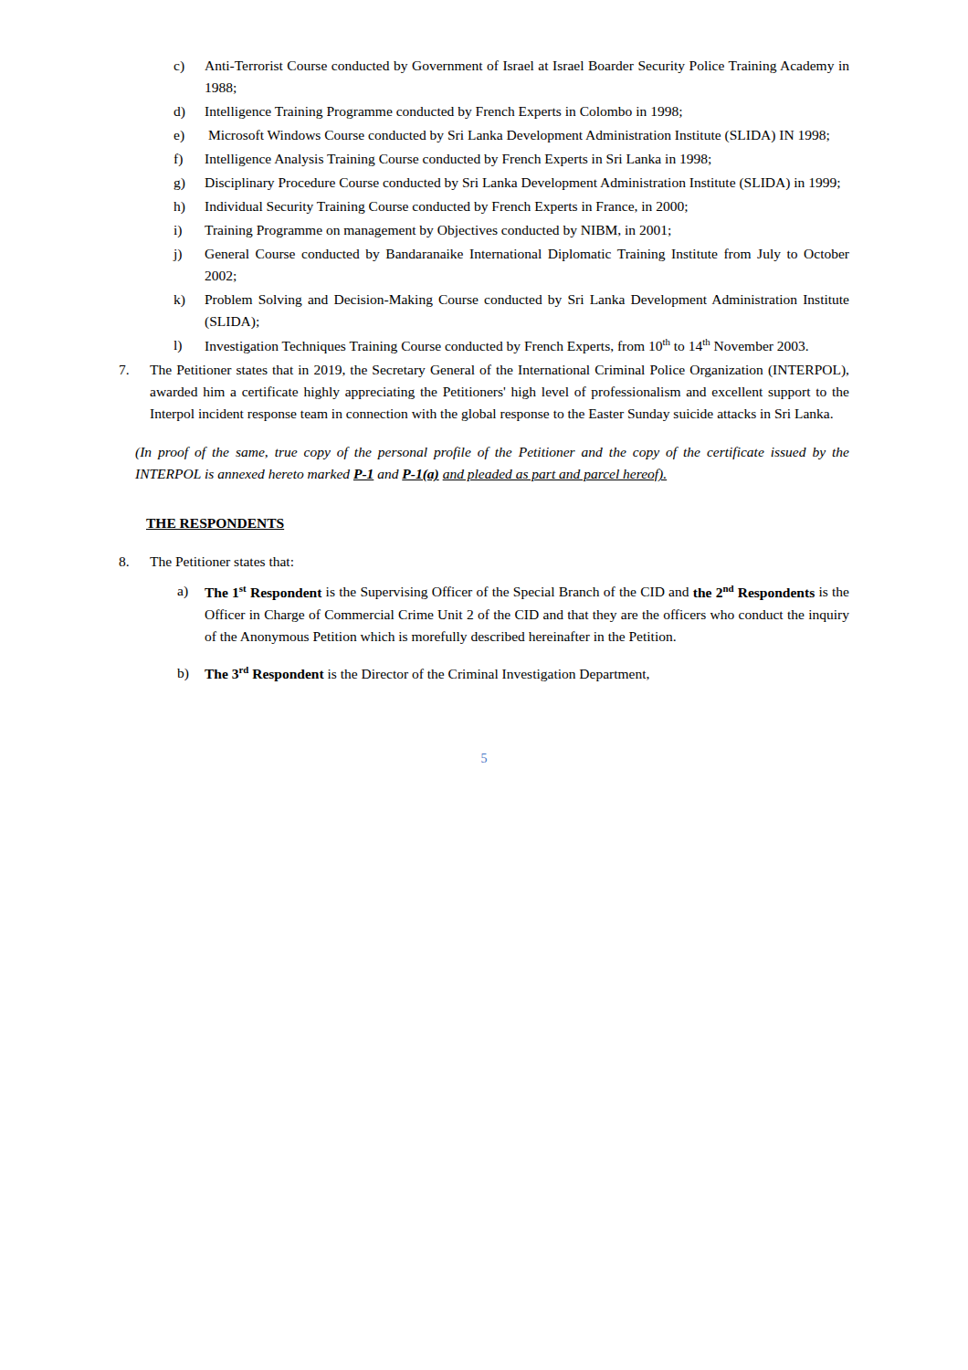c) Anti-Terrorist Course conducted by Government of Israel at Israel Boarder Security Police Training Academy in 1988;
d) Intelligence Training Programme conducted by French Experts in Colombo in 1998;
e) Microsoft Windows Course conducted by Sri Lanka Development Administration Institute (SLIDA) IN 1998;
f) Intelligence Analysis Training Course conducted by French Experts in Sri Lanka in 1998;
g) Disciplinary Procedure Course conducted by Sri Lanka Development Administration Institute (SLIDA) in 1999;
h) Individual Security Training Course conducted by French Experts in France, in 2000;
i) Training Programme on management by Objectives conducted by NIBM, in 2001;
j) General Course conducted by Bandaranaike International Diplomatic Training Institute from July to October 2002;
k) Problem Solving and Decision-Making Course conducted by Sri Lanka Development Administration Institute (SLIDA);
l) Investigation Techniques Training Course conducted by French Experts, from 10th to 14th November 2003.
7. The Petitioner states that in 2019, the Secretary General of the International Criminal Police Organization (INTERPOL), awarded him a certificate highly appreciating the Petitioners' high level of professionalism and excellent support to the Interpol incident response team in connection with the global response to the Easter Sunday suicide attacks in Sri Lanka.
(In proof of the same, true copy of the personal profile of the Petitioner and the copy of the certificate issued by the INTERPOL is annexed hereto marked P-1 and P-1(a) and pleaded as part and parcel hereof).
THE RESPONDENTS
8. The Petitioner states that:
a) The 1st Respondent is the Supervising Officer of the Special Branch of the CID and the 2nd Respondents is the Officer in Charge of Commercial Crime Unit 2 of the CID and that they are the officers who conduct the inquiry of the Anonymous Petition which is morefully described hereinafter in the Petition.
b) The 3rd Respondent is the Director of the Criminal Investigation Department,
5